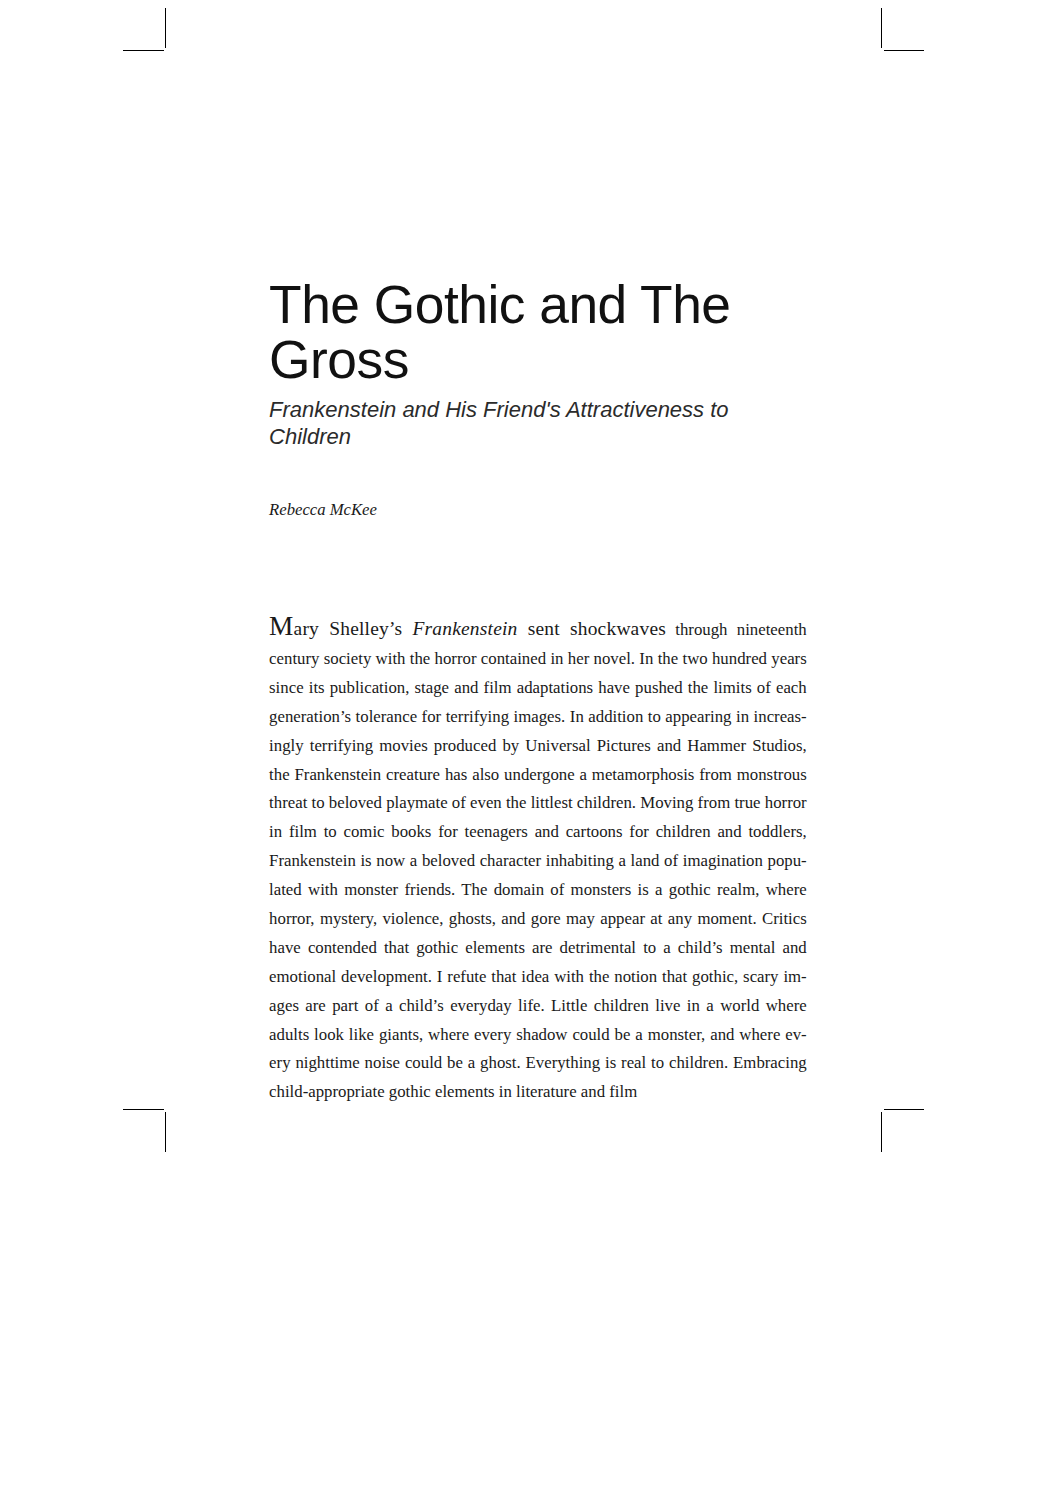The Gothic and The Gross
Frankenstein and His Friend's Attractiveness to Children
Rebecca McKee
Mary Shelley’s Frankenstein sent shockwaves through nineteenth century society with the horror contained in her novel. In the two hundred years since its publication, stage and film adaptations have pushed the limits of each generation’s tolerance for terrifying images. In addition to appearing in increasingly terrifying movies produced by Universal Pictures and Hammer Studios, the Frankenstein creature has also undergone a metamorphosis from monstrous threat to beloved playmate of even the littlest children. Moving from true horror in film to comic books for teenagers and cartoons for children and toddlers, Frankenstein is now a beloved character inhabiting a land of imagination populated with monster friends. The domain of monsters is a gothic realm, where horror, mystery, violence, ghosts, and gore may appear at any moment. Critics have contended that gothic elements are detrimental to a child’s mental and emotional development. I refute that idea with the notion that gothic, scary images are part of a child’s everyday life. Little children live in a world where adults look like giants, where every shadow could be a monster, and where every nighttime noise could be a ghost. Everything is real to children. Embracing child-appropriate gothic elements in literature and film